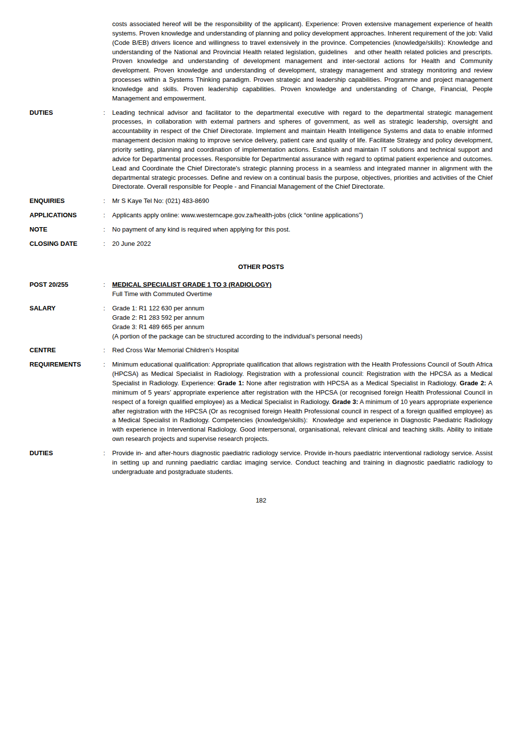| | | costs associated hereof will be the responsibility of the applicant). Experience: Proven extensive management experience of health systems. Proven knowledge and understanding of planning and policy development approaches. Inherent requirement of the job: Valid (Code B/EB) drivers licence and willingness to travel extensively in the province. Competencies (knowledge/skills): Knowledge and understanding of the National and Provincial Health related legislation, guidelines and other health related policies and prescripts. Proven knowledge and understanding of development management and inter-sectoral actions for Health and Community development. Proven knowledge and understanding of development, strategy management and strategy monitoring and review processes within a Systems Thinking paradigm. Proven strategic and leadership capabilities. Programme and project management knowledge and skills. Proven leadership capabilities. Proven knowledge and understanding of Change, Financial, People Management and empowerment. |
| Duties | : | Leading technical advisor and facilitator to the departmental executive with regard to the departmental strategic management processes, in collaboration with external partners and spheres of government, as well as strategic leadership, oversight and accountability in respect of the Chief Directorate. Implement and maintain Health Intelligence Systems and data to enable informed management decision making to improve service delivery, patient care and quality of life. Facilitate Strategy and policy development, priority setting, planning and coordination of implementation actions. Establish and maintain IT solutions and technical support and advice for Departmental processes. Responsible for Departmental assurance with regard to optimal patient experience and outcomes. Lead and Coordinate the Chief Directorate's strategic planning process in a seamless and integrated manner in alignment with the departmental strategic processes. Define and review on a continual basis the purpose, objectives, priorities and activities of the Chief Directorate. Overall responsible for People - and Financial Management of the Chief Directorate. |
| Enquiries | : | Mr S Kaye Tel No: (021) 483-8690 |
| Applications | : | Applicants apply online: www.westerncape.gov.za/health-jobs (click “online applications”) |
| Note | : | No payment of any kind is required when applying for this post. |
| Closing Date | : | 20 June 2022 |
Other Posts
| Post 20/255 | : | Medical Specialist Grade 1 to 3 (Radiology) Full Time with Commuted Overtime |
| Salary | : | Grade 1: R1 122 630 per annum Grade 2: R1 283 592 per annum Grade 3: R1 489 665 per annum (A portion of the package can be structured according to the individual’s personal needs) |
| Centre | : | Red Cross War Memorial Children’s Hospital |
| Requirements | : | Minimum educational qualification: Appropriate qualification that allows registration with the Health Professions Council of South Africa (HPCSA) as Medical Specialist in Radiology. Registration with a professional council: Registration with the HPCSA as a Medical Specialist in Radiology. Experience: Grade 1: None after registration with HPCSA as a Medical Specialist in Radiology. Grade 2: A minimum of 5 years’ appropriate experience after registration with the HPCSA (or recognised foreign Health Professional Council in respect of a foreign qualified employee) as a Medical Specialist in Radiology. Grade 3: A minimum of 10 years appropriate experience after registration with the HPCSA (Or as recognised foreign Health Professional council in respect of a foreign qualified employee) as a Medical Specialist in Radiology. Competencies (knowledge/skills): Knowledge and experience in Diagnostic Paediatric Radiology with experience in Interventional Radiology. Good interpersonal, organisational, relevant clinical and teaching skills. Ability to initiate own research projects and supervise research projects. |
| Duties | : | Provide in- and after-hours diagnostic paediatric radiology service. Provide in-hours paediatric interventional radiology service. Assist in setting up and running paediatric cardiac imaging service. Conduct teaching and training in diagnostic paediatric radiology to undergraduate and postgraduate students. |
182